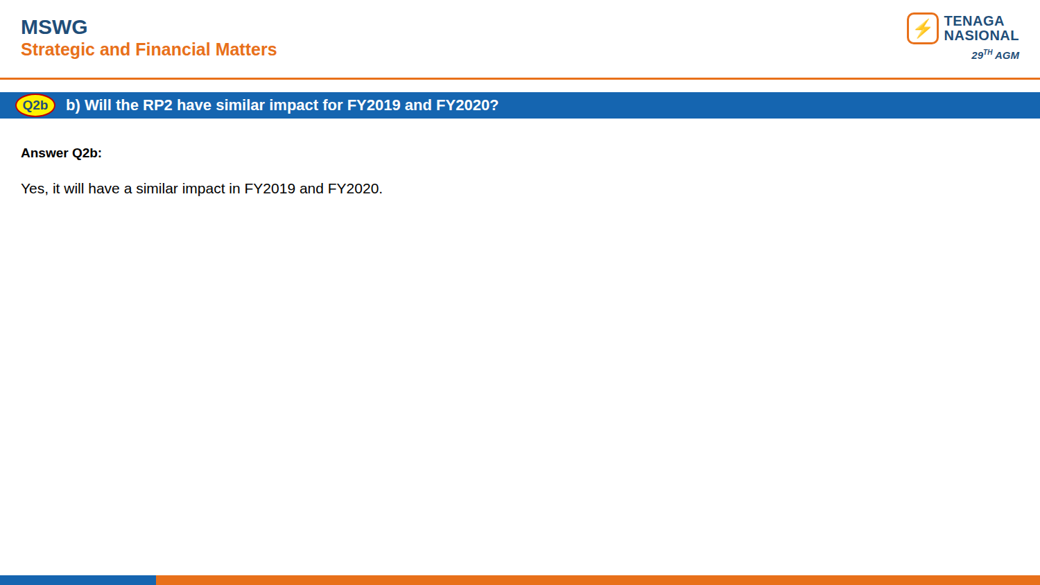MSWG
Strategic and Financial Matters
⚡
TENAGA
NASIONAL
29TH AGM
b) Will the RP2 have similar impact for FY2019 and FY2020?
Q2b
Answer Q2b:
Yes, it will have a similar impact in FY2019 and FY2020.